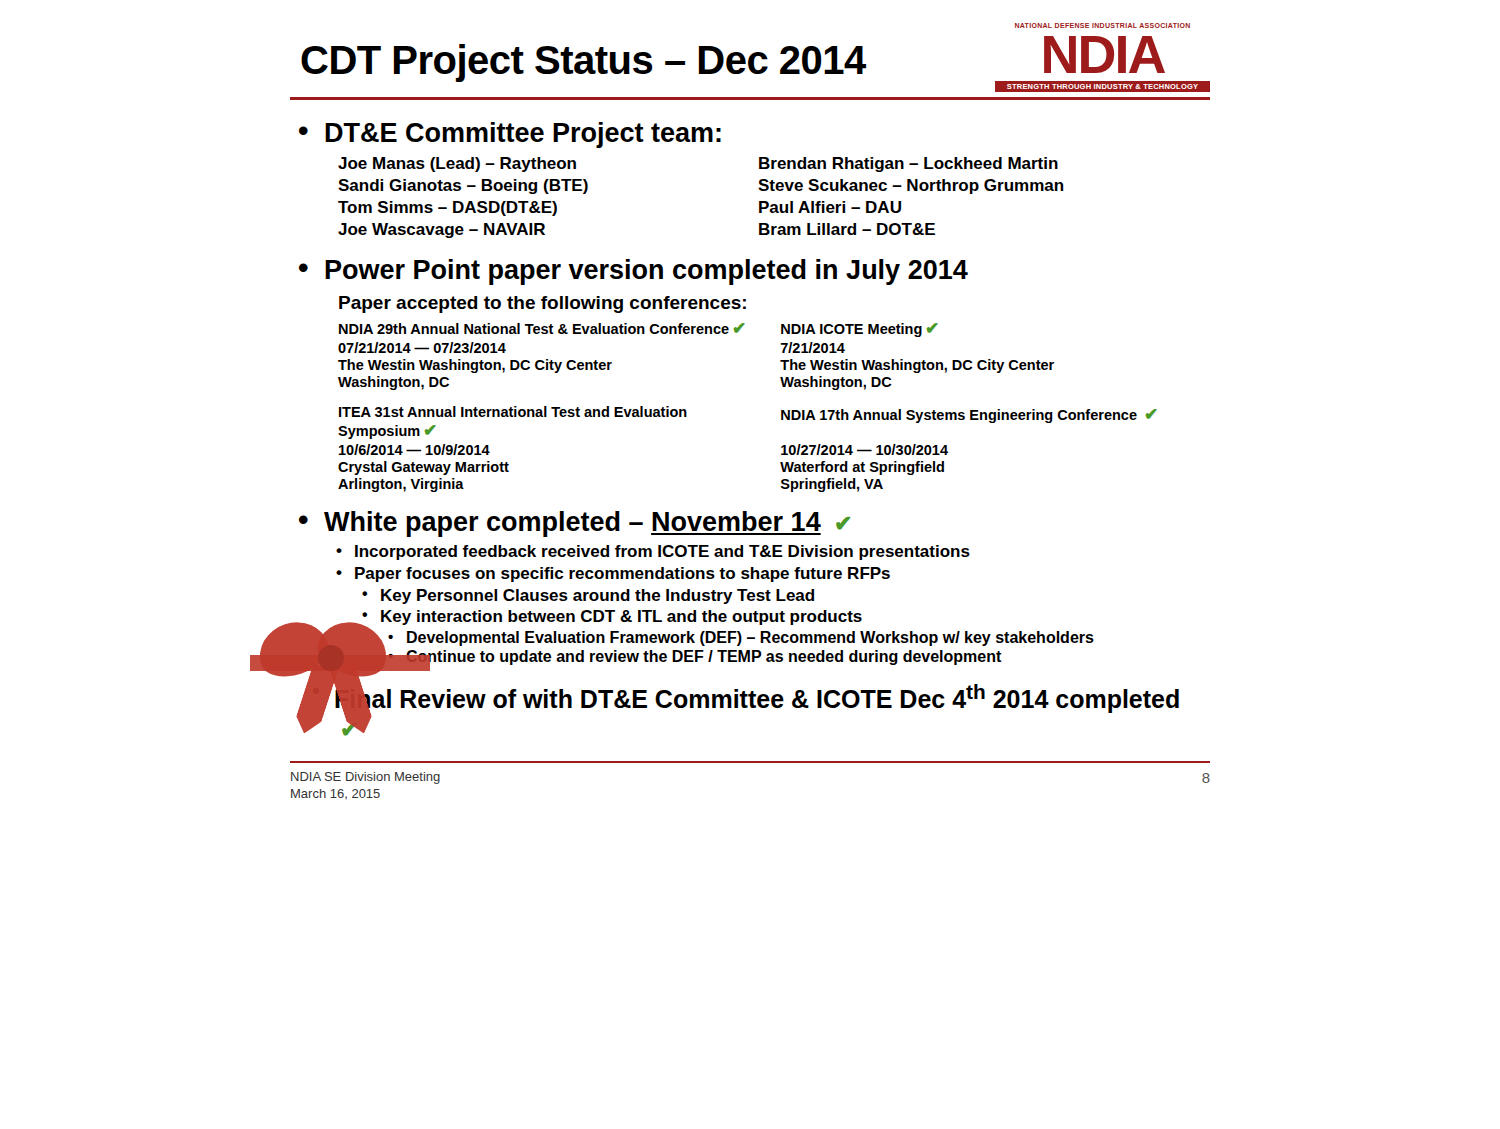NATIONAL DEFENSE INDUSTRIAL ASSOCIATION
NDIA
STRENGTH THROUGH INDUSTRY & TECHNOLOGY
CDT Project Status – Dec 2014
DT&E Committee Project team:
| Joe Manas (Lead) – Raytheon | Brendan Rhatigan – Lockheed Martin |
| Sandi Gianotas – Boeing (BTE) | Steve Scukanec – Northrop Grumman |
| Tom Simms – DASD(DT&E) | Paul Alfieri – DAU |
| Joe Wascavage – NAVAIR | Bram Lillard – DOT&E |
Power Point paper version completed in July 2014
Paper accepted to the following conferences:
| NDIA 29th Annual National Test & Evaluation Conference ✔ | NDIA ICOTE Meeting ✔ |
| 07/21/2014 — 07/23/2014 | 7/21/2014 |
| The Westin Washington, DC City Center | The Westin Washington, DC City Center |
| Washington, DC | Washington, DC |
| ITEA 31st Annual International Test and Evaluation Symposium ✔ | NDIA 17th Annual Systems Engineering Conference ✔ |
| 10/6/2014 — 10/9/2014 | 10/27/2014 — 10/30/2014 |
| Crystal Gateway Marriott | Waterford at Springfield |
| Arlington, Virginia | Springfield, VA |
White paper completed – November 14 ✔
Incorporated feedback received from ICOTE and T&E Division presentations
Paper focuses on specific recommendations to shape future RFPs
Key Personnel Clauses around the Industry Test Lead
Key interaction between CDT & ITL and the output products
Developmental Evaluation Framework (DEF) – Recommend Workshop w/ key stakeholders
Continue to update and review the DEF / TEMP as needed during development
Final Review of with DT&E Committee & ICOTE Dec 4th 2014 completed ✔
NDIA SE Division Meeting
March 16, 2015
8